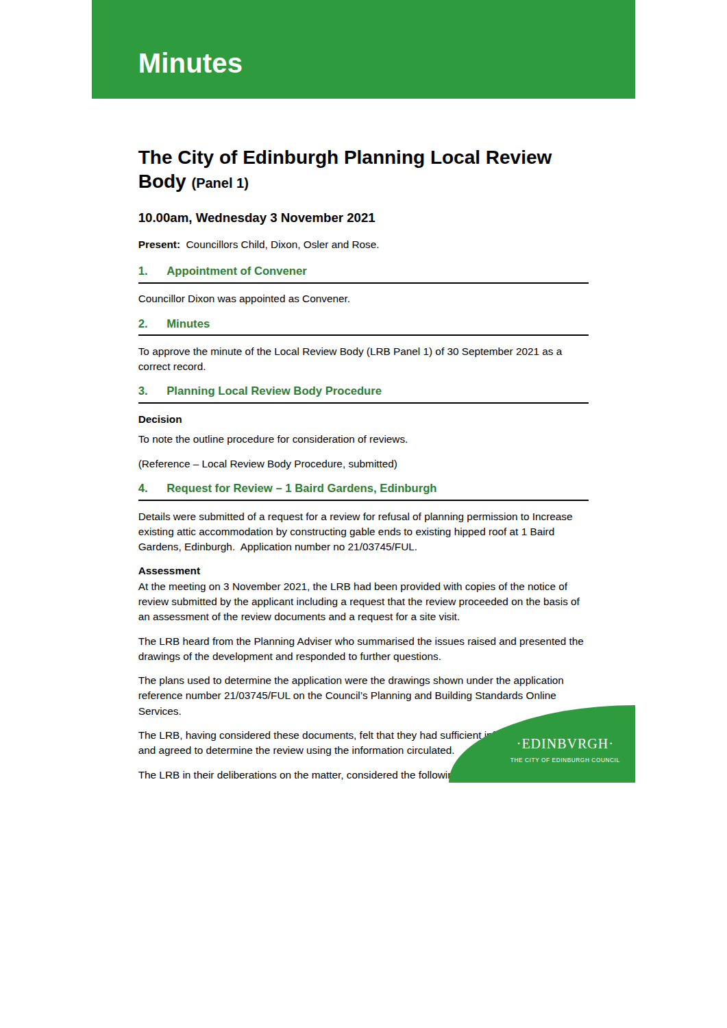Minutes
The City of Edinburgh Planning Local Review Body (Panel 1)
10.00am, Wednesday 3 November 2021
Present: Councillors Child, Dixon, Osler and Rose.
1. Appointment of Convener
Councillor Dixon was appointed as Convener.
2. Minutes
To approve the minute of the Local Review Body (LRB Panel 1) of 30 September 2021 as a correct record.
3. Planning Local Review Body Procedure
Decision
To note the outline procedure for consideration of reviews.
(Reference – Local Review Body Procedure, submitted)
4. Request for Review – 1 Baird Gardens, Edinburgh
Details were submitted of a request for a review for refusal of planning permission to Increase existing attic accommodation by constructing gable ends to existing hipped roof at 1 Baird Gardens, Edinburgh. Application number no 21/03745/FUL.
Assessment
At the meeting on 3 November 2021, the LRB had been provided with copies of the notice of review submitted by the applicant including a request that the review proceeded on the basis of an assessment of the review documents and a request for a site visit.
The LRB heard from the Planning Adviser who summarised the issues raised and presented the drawings of the development and responded to further questions.
The plans used to determine the application were the drawings shown under the application reference number 21/03745/FUL on the Council’s Planning and Building Standards Online Services.
The LRB, having considered these documents, felt that they had sufficient information before it and agreed to determine the review using the information circulated.
The LRB in their deliberations on the matter, considered the following:
·EDINBVRGH·
THE CITY OF EDINBURGH COUNCIL